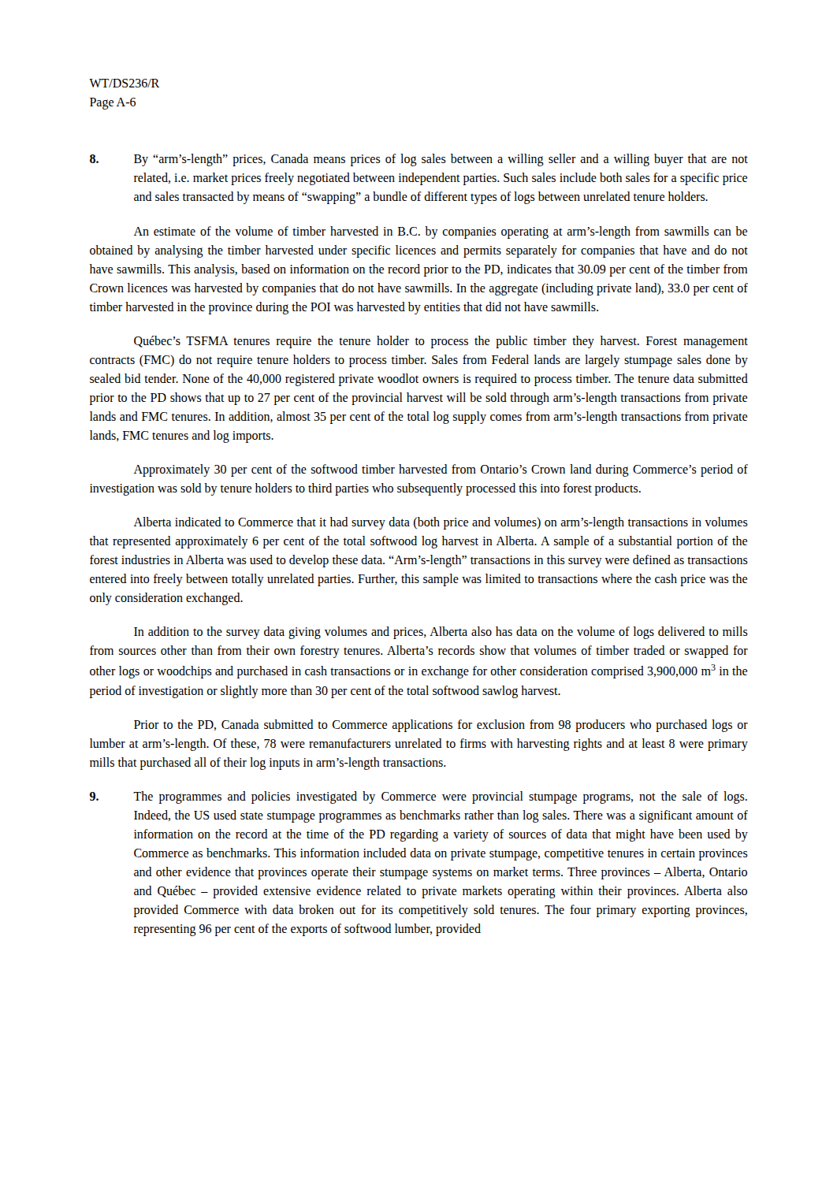WT/DS236/R
Page A-6
8.
By “arm’s-length” prices, Canada means prices of log sales between a willing seller and a willing buyer that are not related, i.e. market prices freely negotiated between independent parties. Such sales include both sales for a specific price and sales transacted by means of “swapping” a bundle of different types of logs between unrelated tenure holders.
An estimate of the volume of timber harvested in B.C. by companies operating at arm’s-length from sawmills can be obtained by analysing the timber harvested under specific licences and permits separately for companies that have and do not have sawmills. This analysis, based on information on the record prior to the PD, indicates that 30.09 per cent of the timber from Crown licences was harvested by companies that do not have sawmills. In the aggregate (including private land), 33.0 per cent of timber harvested in the province during the POI was harvested by entities that did not have sawmills.
Québec’s TSFMA tenures require the tenure holder to process the public timber they harvest. Forest management contracts (FMC) do not require tenure holders to process timber. Sales from Federal lands are largely stumpage sales done by sealed bid tender. None of the 40,000 registered private woodlot owners is required to process timber. The tenure data submitted prior to the PD shows that up to 27 per cent of the provincial harvest will be sold through arm’s-length transactions from private lands and FMC tenures. In addition, almost 35 per cent of the total log supply comes from arm’s-length transactions from private lands, FMC tenures and log imports.
Approximately 30 per cent of the softwood timber harvested from Ontario’s Crown land during Commerce’s period of investigation was sold by tenure holders to third parties who subsequently processed this into forest products.
Alberta indicated to Commerce that it had survey data (both price and volumes) on arm’s-length transactions in volumes that represented approximately 6 per cent of the total softwood log harvest in Alberta. A sample of a substantial portion of the forest industries in Alberta was used to develop these data. “Arm’s-length” transactions in this survey were defined as transactions entered into freely between totally unrelated parties. Further, this sample was limited to transactions where the cash price was the only consideration exchanged.
In addition to the survey data giving volumes and prices, Alberta also has data on the volume of logs delivered to mills from sources other than from their own forestry tenures. Alberta’s records show that volumes of timber traded or swapped for other logs or woodchips and purchased in cash transactions or in exchange for other consideration comprised 3,900,000 m3 in the period of investigation or slightly more than 30 per cent of the total softwood sawlog harvest.
Prior to the PD, Canada submitted to Commerce applications for exclusion from 98 producers who purchased logs or lumber at arm’s-length. Of these, 78 were remanufacturers unrelated to firms with harvesting rights and at least 8 were primary mills that purchased all of their log inputs in arm’s-length transactions.
9.
The programmes and policies investigated by Commerce were provincial stumpage programs, not the sale of logs. Indeed, the US used state stumpage programmes as benchmarks rather than log sales. There was a significant amount of information on the record at the time of the PD regarding a variety of sources of data that might have been used by Commerce as benchmarks. This information included data on private stumpage, competitive tenures in certain provinces and other evidence that provinces operate their stumpage systems on market terms. Three provinces – Alberta, Ontario and Québec – provided extensive evidence related to private markets operating within their provinces. Alberta also provided Commerce with data broken out for its competitively sold tenures. The four primary exporting provinces, representing 96 per cent of the exports of softwood lumber, provided